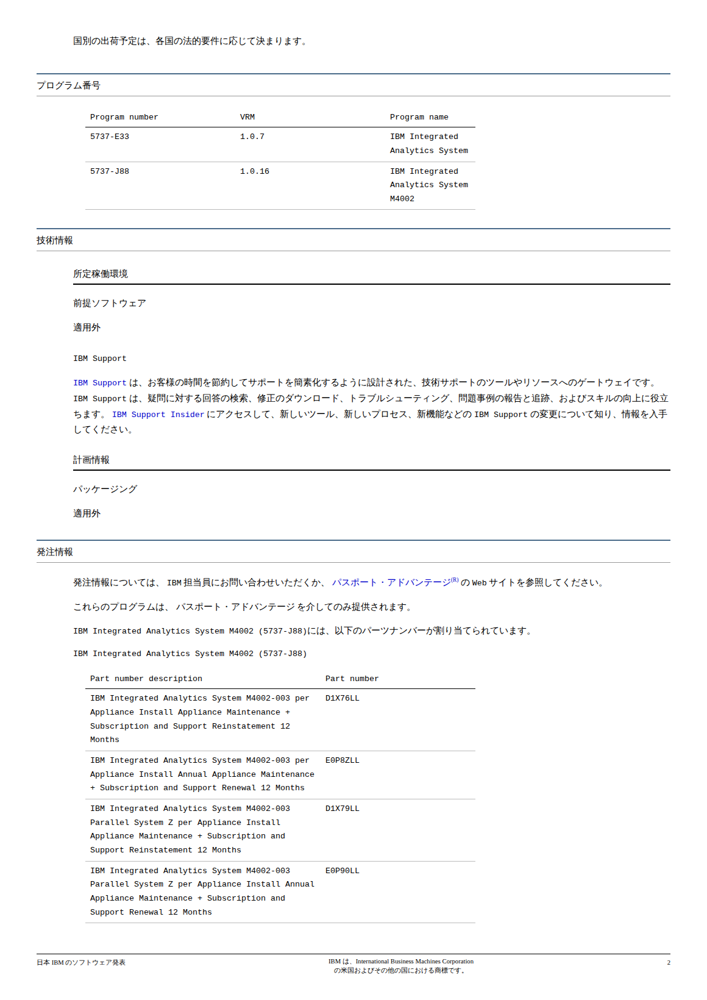国別の出荷予定は、各国の法的要件に応じて決まります。
プログラム番号
| Program number | VRM | Program name |
| --- | --- | --- |
| 5737-E33 | 1.0.7 | IBM Integrated Analytics System |
| 5737-J88 | 1.0.16 | IBM Integrated Analytics System M4002 |
技術情報
所定稼働環境
前提ソフトウェア
適用外
IBM Support
IBM Support は、お客様の時間を節約してサポートを簡素化するように設計された、技術サポートのツールやリソースへのゲートウェイです。 IBM Support は、疑問に対する回答の検索、修正のダウンロード、トラブルシューティング、問題事例の報告と追跡、およびスキルの向上に役立ちます。 IBM Support Insider にアクセスして、新しいツール、新しいプロセス、新機能などの IBM Support の変更について知り、情報を入手してください。
計画情報
パッケージング
適用外
発注情報
発注情報については、 IBM 担当員にお問い合わせいただくか、 パスポート・アドバンテージ(R) の Web サイトを参照してください。
これらのプログラムは、 パスポート・アドバンテージ を介してのみ提供されます。
IBM Integrated Analytics System M4002 (5737-J88) には、以下のパーツナンバーが割り当てられています。
IBM Integrated Analytics System M4002 (5737-J88)
| Part number description | Part number |
| --- | --- |
| IBM Integrated Analytics System M4002-003 per Appliance Install Appliance Maintenance + Subscription and Support Reinstatement 12 Months | D1X76LL |
| IBM Integrated Analytics System M4002-003 per Appliance Install Annual Appliance Maintenance + Subscription and Support Renewal 12 Months | E0P8ZLL |
| IBM Integrated Analytics System M4002-003 Parallel System Z per Appliance Install Appliance Maintenance + Subscription and Support Reinstatement 12 Months | D1X79LL |
| IBM Integrated Analytics System M4002-003 Parallel System Z per Appliance Install Annual Appliance Maintenance + Subscription and Support Renewal 12 Months | E0P90LL |
日本 IBM のソフトウェア発表
IBM は、International Business Machines Corporation
の米国およびその他の国における商標です。
2